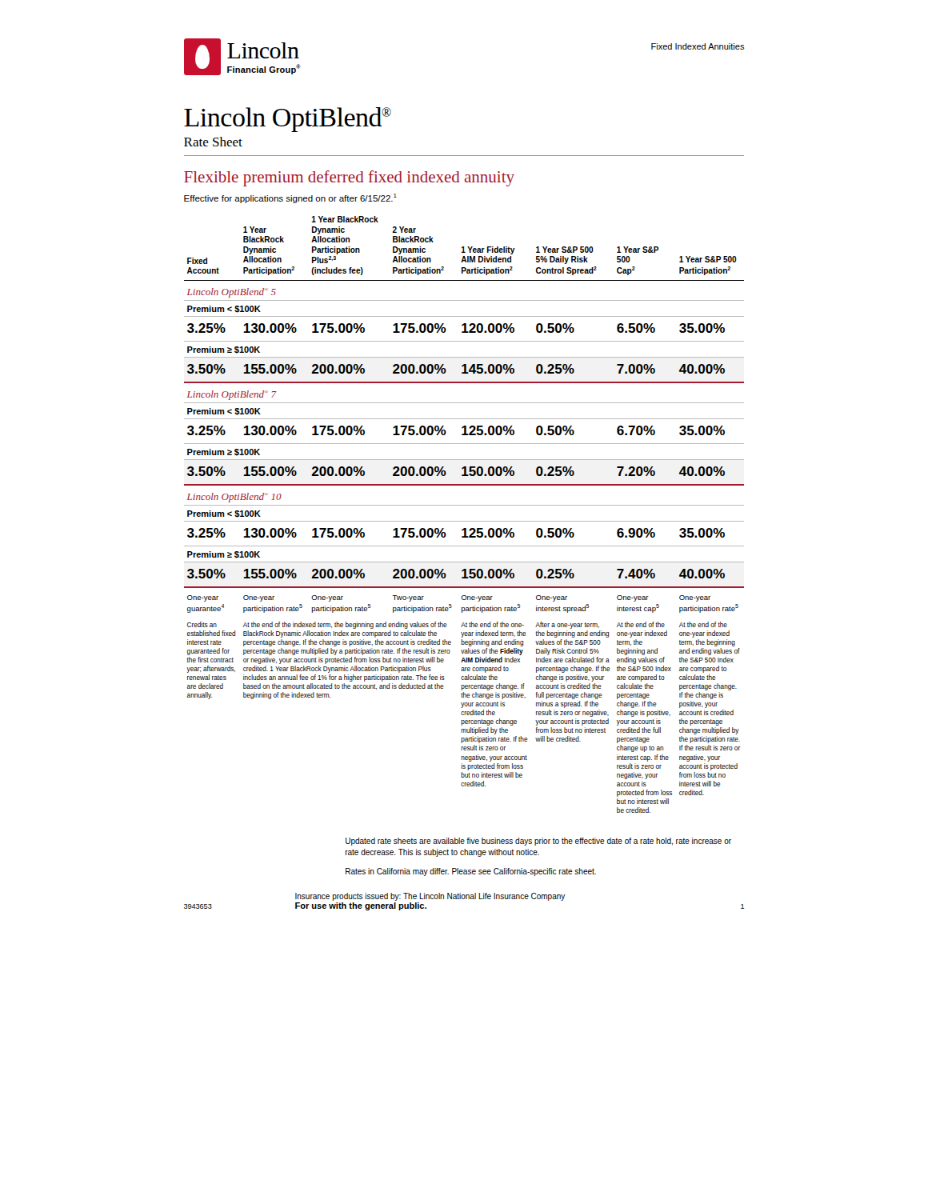Lincoln
Financial Group®
Fixed Indexed Annuities
Lincoln OptiBlend®
Rate Sheet
Flexible premium deferred fixed indexed annuity
Effective for applications signed on or after 6/15/22.1
| Fixed Account | 1 Year BlackRock Dynamic Allocation Participation 2 | 1 Year BlackRock Dynamic Allocation Participation Plus 2,3 (includes fee) | 2 Year BlackRock Dynamic Allocation Participation 2 | 1 Year Fidelity AIM Dividend Participation 2 | 1 Year S&P 500 5% Daily Risk Control Spread 2 | 1 Year S&P 500 Cap 2 | 1 Year S&P 500 Participation 2 |
| --- | --- | --- | --- | --- | --- | --- | --- |
| Lincoln OptiBlend ® 5 |
| Premium < $100K |
| 3.25% | 130.00% | 175.00% | 175.00% | 120.00% | 0.50% | 6.50% | 35.00% |
| Premium ≥ $100K |
| 3.50% | 155.00% | 200.00% | 200.00% | 145.00% | 0.25% | 7.00% | 40.00% |
| Lincoln OptiBlend ® 7 |
| Premium < $100K |
| 3.25% | 130.00% | 175.00% | 175.00% | 125.00% | 0.50% | 6.70% | 35.00% |
| Premium ≥ $100K |
| 3.50% | 155.00% | 200.00% | 200.00% | 150.00% | 0.25% | 7.20% | 40.00% |
| Lincoln OptiBlend ® 10 |
| Premium < $100K |
| 3.25% | 130.00% | 175.00% | 175.00% | 125.00% | 0.50% | 6.90% | 35.00% |
| Premium ≥ $100K |
| 3.50% | 155.00% | 200.00% | 200.00% | 150.00% | 0.25% | 7.40% | 40.00% |
| One-year guarantee 4 | One-year participation rate 5 | One-year participation rate 5 | Two-year participation rate 5 | One-year participation rate 5 | One-year interest spread 5 | One-year interest cap 5 | One-year participation rate 5 |
| Credits an established fixed interest rate guaranteed for the first contract year; afterwards, renewal rates are declared annually. | At the end of the indexed term, the beginning and ending values of the BlackRock Dynamic Allocation Index are compared to calculate the percentage change. If the change is positive, the account is credited the percentage change multiplied by a participation rate. If the result is zero or negative, your account is protected from loss but no interest will be credited. 1 Year BlackRock Dynamic Allocation Participation Plus includes an annual fee of 1% for a higher participation rate. The fee is based on the amount allocated to the account, and is deducted at the beginning of the indexed term. | At the end of the one-year indexed term, the beginning and ending values of the Fidelity AIM Dividend Index are compared to calculate the percentage change. If the change is positive, your account is credited the percentage change multiplied by the participation rate. If the result is zero or negative, your account is protected from loss but no interest will be credited. | After a one-year term, the beginning and ending values of the S&P 500 Daily Risk Control 5% Index are calculated for a percentage change. If the change is positive, your account is credited the full percentage change minus a spread. If the result is zero or negative, your account is protected from loss but no interest will be credited. | At the end of the one-year indexed term, the beginning and ending values of the S&P 500 Index are compared to calculate the percentage change. If the change is positive, your account is credited the full percentage change up to an interest cap. If the result is zero or negative, your account is protected from loss but no interest will be credited. | At the end of the one-year indexed term, the beginning and ending values of the S&P 500 Index are compared to calculate the percentage change. If the change is positive, your account is credited the percentage change multiplied by the participation rate. If the result is zero or negative, your account is protected from loss but no interest will be credited. |
Updated rate sheets are available five business days prior to the effective date of a rate hold, rate increase or rate decrease. This is subject to change without notice.
Rates in California may differ. Please see California-specific rate sheet.
3943653
Insurance products issued by: The Lincoln National Life Insurance Company
For use with the general public.
1